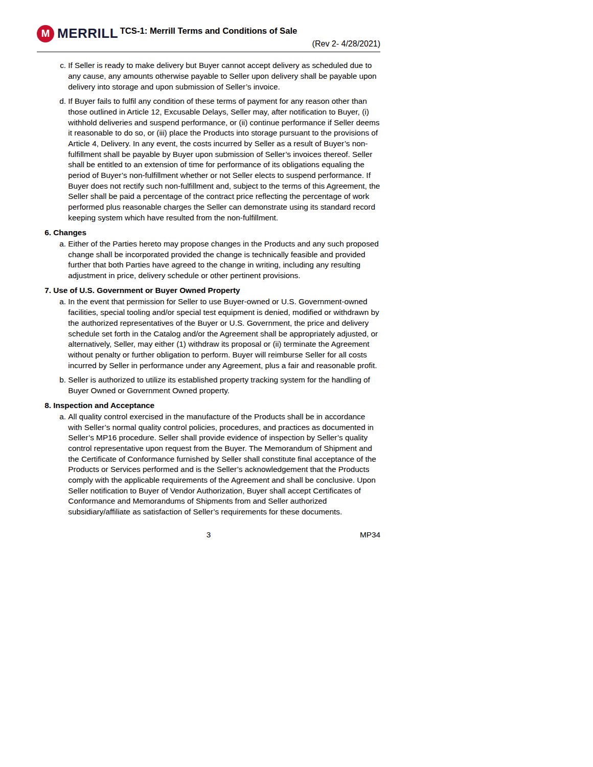MERRILL
TCS-1: Merrill Terms and Conditions of Sale
(Rev 2- 4/28/2021)
If Seller is ready to make delivery but Buyer cannot accept delivery as scheduled due to any cause, any amounts otherwise payable to Seller upon delivery shall be payable upon delivery into storage and upon submission of Seller’s invoice.
If Buyer fails to fulfil any condition of these terms of payment for any reason other than those outlined in Article 12, Excusable Delays, Seller may, after notification to Buyer, (i) withhold deliveries and suspend performance, or (ii) continue performance if Seller deems it reasonable to do so, or (iii) place the Products into storage pursuant to the provisions of Article 4, Delivery. In any event, the costs incurred by Seller as a result of Buyer’s non-fulfillment shall be payable by Buyer upon submission of Seller’s invoices thereof. Seller shall be entitled to an extension of time for performance of its obligations equaling the period of Buyer’s non-fulfillment whether or not Seller elects to suspend performance. If Buyer does not rectify such non-fulfillment and, subject to the terms of this Agreement, the Seller shall be paid a percentage of the contract price reflecting the percentage of work performed plus reasonable charges the Seller can demonstrate using its standard record keeping system which have resulted from the non-fulfillment.
Changes
Either of the Parties hereto may propose changes in the Products and any such proposed change shall be incorporated provided the change is technically feasible and provided further that both Parties have agreed to the change in writing, including any resulting adjustment in price, delivery schedule or other pertinent provisions.
Use of U.S. Government or Buyer Owned Property
In the event that permission for Seller to use Buyer-owned or U.S. Government-owned facilities, special tooling and/or special test equipment is denied, modified or withdrawn by the authorized representatives of the Buyer or U.S. Government, the price and delivery schedule set forth in the Catalog and/or the Agreement shall be appropriately adjusted, or alternatively, Seller, may either (1) withdraw its proposal or (ii) terminate the Agreement without penalty or further obligation to perform. Buyer will reimburse Seller for all costs incurred by Seller in performance under any Agreement, plus a fair and reasonable profit.
Seller is authorized to utilize its established property tracking system for the handling of Buyer Owned or Government Owned property.
Inspection and Acceptance
All quality control exercised in the manufacture of the Products shall be in accordance with Seller’s normal quality control policies, procedures, and practices as documented in Seller’s MP16 procedure. Seller shall provide evidence of inspection by Seller’s quality control representative upon request from the Buyer. The Memorandum of Shipment and the Certificate of Conformance furnished by Seller shall constitute final acceptance of the Products or Services performed and is the Seller’s acknowledgement that the Products comply with the applicable requirements of the Agreement and shall be conclusive. Upon Seller notification to Buyer of Vendor Authorization, Buyer shall accept Certificates of Conformance and Memorandums of Shipments from and Seller authorized subsidiary/affiliate as satisfaction of Seller’s requirements for these documents.
3 MP34